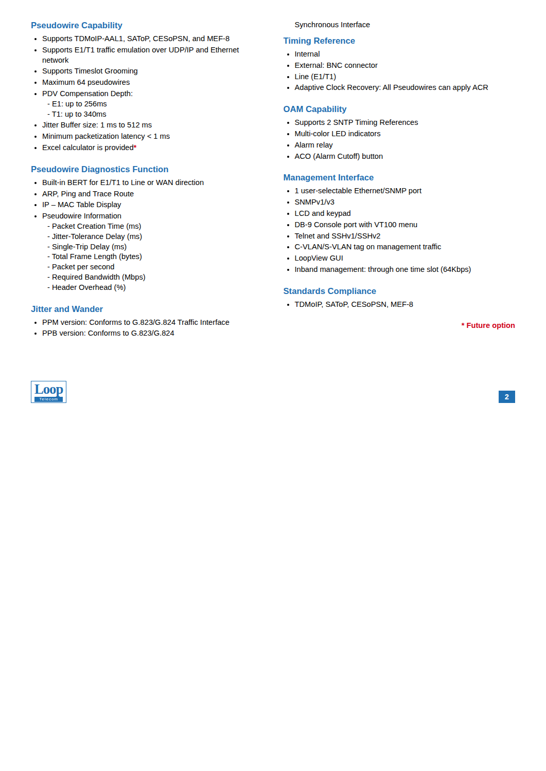Pseudowire Capability
Supports TDMoIP-AAL1, SAToP, CESoPSN, and MEF-8
Supports E1/T1 traffic emulation over UDP/IP and Ethernet network
Supports Timeslot Grooming
Maximum 64 pseudowires
PDV Compensation Depth:
- E1: up to 256ms
- T1: up to 340ms
Jitter Buffer size: 1 ms to 512 ms
Minimum packetization latency < 1 ms
Excel calculator is provided*
Pseudowire Diagnostics Function
Built-in BERT for E1/T1 to Line or WAN direction
ARP, Ping and Trace Route
IP – MAC Table Display
Pseudowire Information
- Packet Creation Time (ms)
- Jitter-Tolerance Delay (ms)
- Single-Trip Delay (ms)
- Total Frame Length (bytes)
- Packet per second
- Required Bandwidth (Mbps)
- Header Overhead (%)
Jitter and Wander
PPM version: Conforms to G.823/G.824 Traffic Interface
PPB version: Conforms to G.823/G.824
Synchronous Interface
Timing Reference
Internal
External: BNC connector
Line (E1/T1)
Adaptive Clock Recovery: All Pseudowires can apply ACR
OAM Capability
Supports 2 SNTP Timing References
Multi-color LED indicators
Alarm relay
ACO (Alarm Cutoff) button
Management Interface
1 user-selectable Ethernet/SNMP port
SNMPv1/v3
LCD and keypad
DB-9 Console port with VT100 menu
Telnet and SSHv1/SSHv2
C-VLAN/S-VLAN tag on management traffic
LoopView GUI
Inband management: through one time slot (64Kbps)
Standards Compliance
TDMoIP, SAToP, CESoPSN, MEF-8
* Future option
Loop Telecom
2